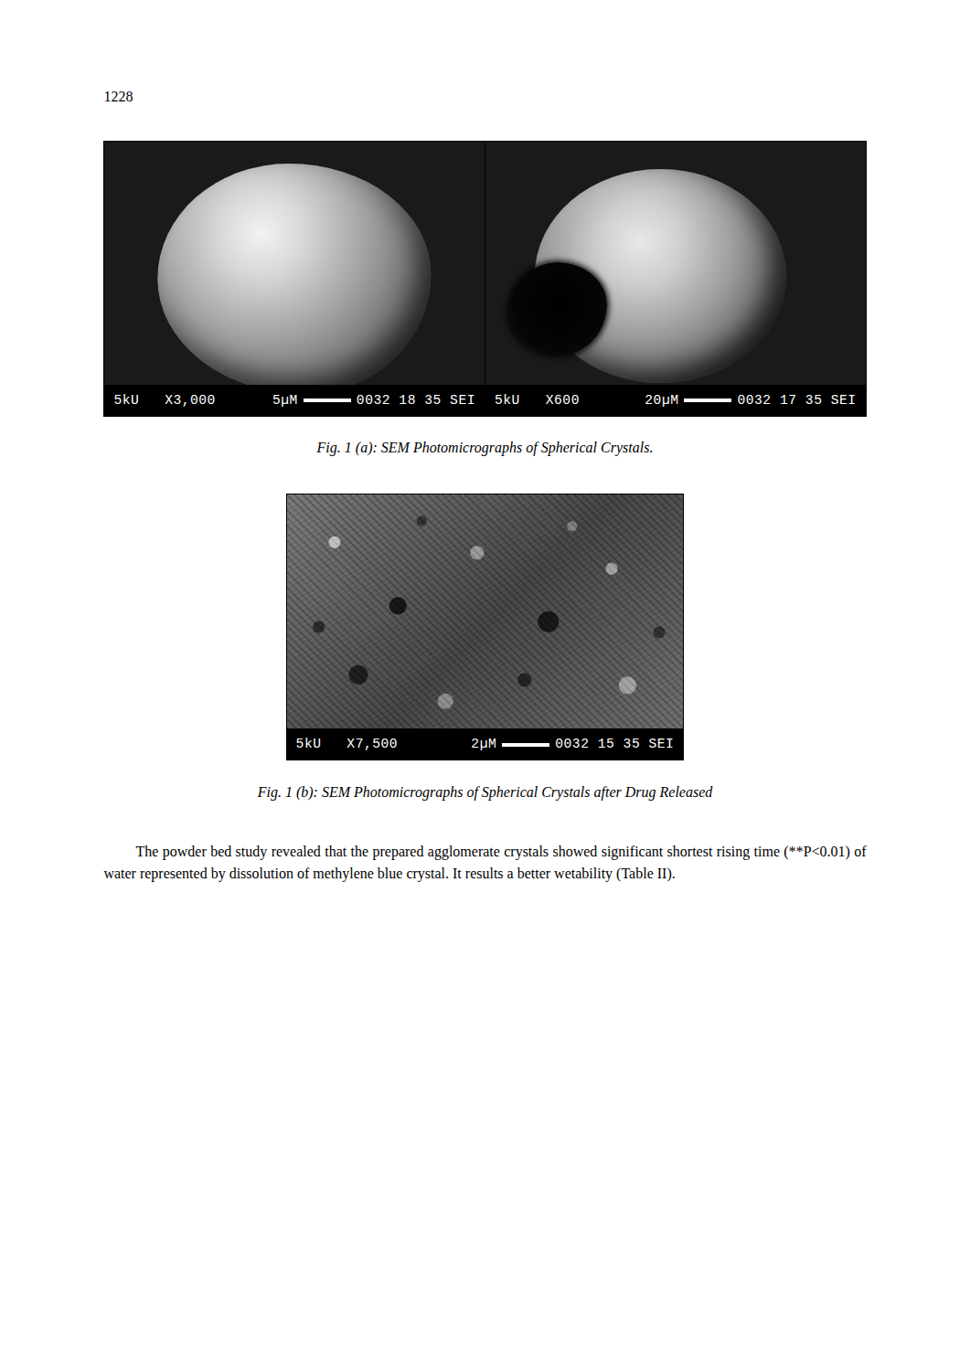1228
5kU X3,000 5µM 0032 18 35 SEI
5kU X600 20µM 0032 17 35 SEI
Fig. 1 (a): SEM Photomicrographs of Spherical Crystals.
5kU X7,500 2µM 0032 15 35 SEI
Fig. 1 (b): SEM Photomicrographs of Spherical Crystals after Drug Released
The powder bed study revealed that the prepared agglomerate crystals showed significant shortest rising time (**P<0.01) of water represented by dissolution of methylene blue crystal. It results a better wetability (Table II).